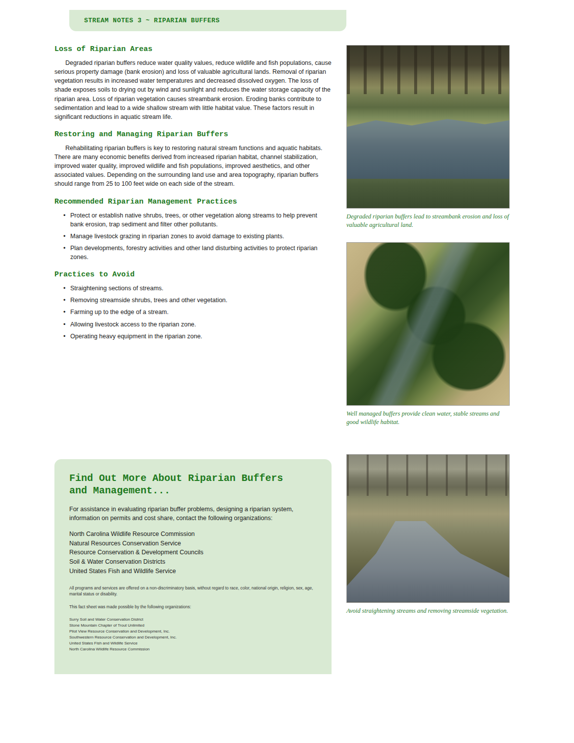Stream Notes 3 ~ Riparian Buffers
Loss of Riparian Areas
Degraded riparian buffers reduce water quality values, reduce wildlife and fish populations, cause serious property damage (bank erosion) and loss of valuable agricultural lands. Removal of riparian vegetation results in increased water temperatures and decreased dissolved oxygen. The loss of shade exposes soils to drying out by wind and sunlight and reduces the water storage capacity of the riparian area. Loss of riparian vegetation causes streambank erosion. Eroding banks contribute to sedimentation and lead to a wide shallow stream with little habitat value. These factors result in significant reductions in aquatic stream life.
Restoring and Managing Riparian Buffers
Rehabilitating riparian buffers is key to restoring natural stream functions and aquatic habitats. There are many economic benefits derived from increased riparian habitat, channel stabilization, improved water quality, improved wildlife and fish populations, improved aesthetics, and other associated values. Depending on the surrounding land use and area topography, riparian buffers should range from 25 to 100 feet wide on each side of the stream.
Recommended Riparian Management Practices
Protect or establish native shrubs, trees, or other vegetation along streams to help prevent bank erosion, trap sediment and filter other pollutants.
Manage livestock grazing in riparian zones to avoid damage to existing plants.
Plan developments, forestry activities and other land disturbing activities to protect riparian zones.
Practices to Avoid
Straightening sections of streams.
Removing streamside shrubs, trees and other vegetation.
Farming up to the edge of a stream.
Allowing livestock access to the riparian zone.
Operating heavy equipment in the riparian zone.
Degraded riparian buffers lead to streambank erosion and loss of valuable agricultural land.
Well managed buffers provide clean water, stable streams and good wildlife habitat.
Find Out More About Riparian Buffers
and Management...
For assistance in evaluating riparian buffer problems, designing a riparian system, information on permits and cost share, contact the following organizations:
North Carolina Wildlife Resource Commission
Natural Resources Conservation Service
Resource Conservation & Development Councils
Soil & Water Conservation Districts
United States Fish and Wildlife Service
All programs and services are offered on a non-discriminatory basis, without regard to race, color, national origin, religion, sex, age, marital status or disability.
This fact sheet was made possible by the following organizations:
Surry Soil and Water Conservation District
Stone Mountain Chapter of Trout Unlimited
Pilot View Resource Conservation and Development, Inc.
Southwestern Resource Conservation and Development, Inc.
United States Fish and Wildlife Service
North Carolina Wildlife Resource Commission
Avoid straightening streams and removing streamside vegetation.